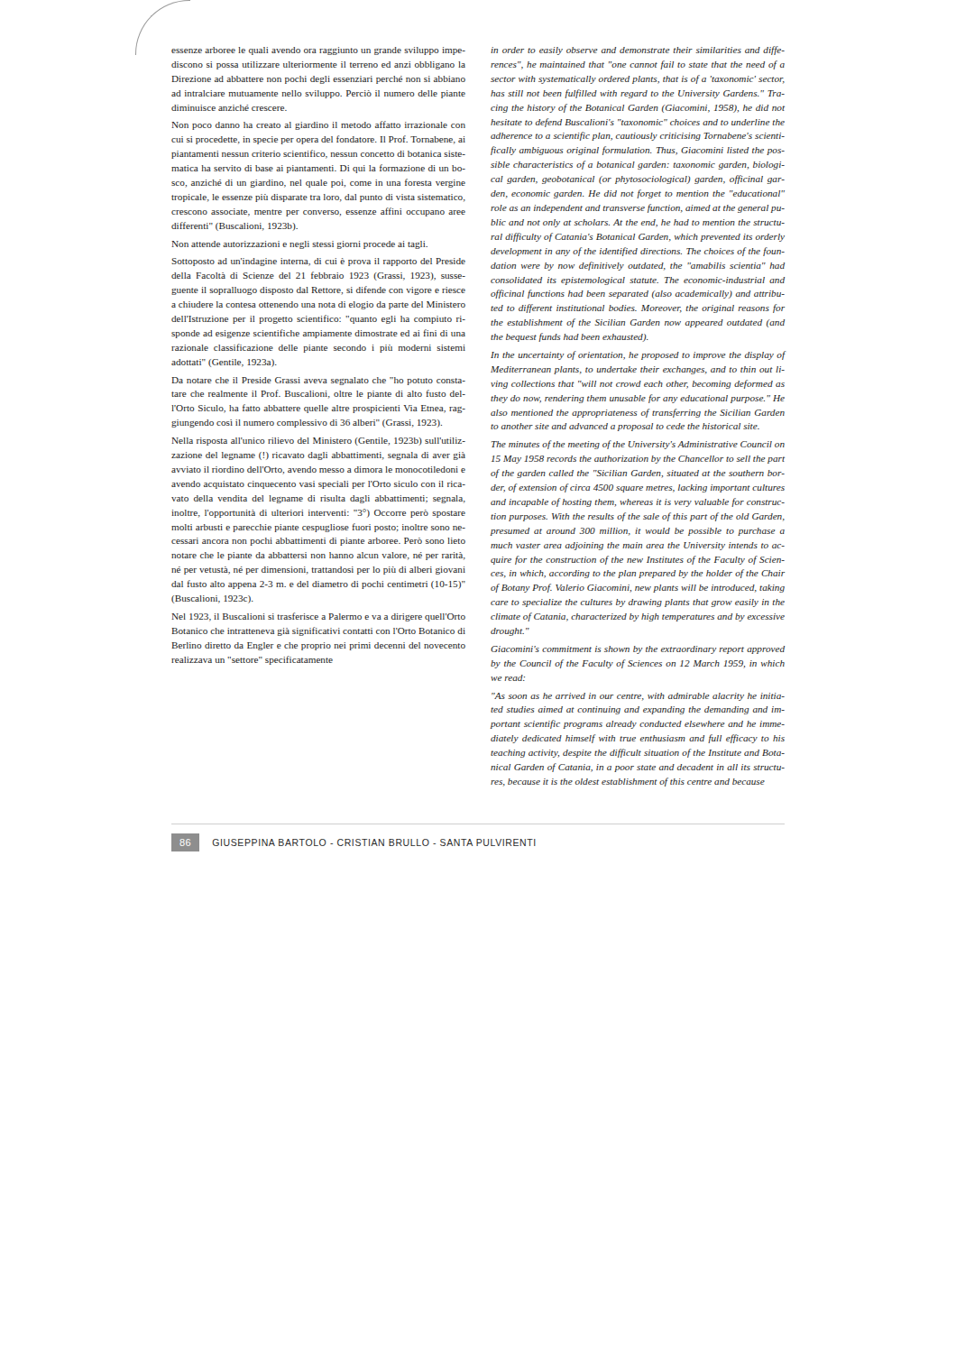essenze arboree le quali avendo ora raggiunto un grande sviluppo impediscono si possa utilizzare ulteriormente il terreno ed anzi obbligano la Direzione ad abbattere non pochi degli essenziari perché non si abbiano ad intralciare mutuamente nello sviluppo. Perciò il numero delle piante diminuisce anziché crescere.
Non poco danno ha creato al giardino il metodo affatto irrazionale con cui si procedette, in specie per opera del fondatore. Il Prof. Tornabene, ai piantamenti nessun criterio scientifico, nessun concetto di botanica sistematica ha servito di base ai piantamenti. Di qui la formazione di un bosco, anziché di un giardino, nel quale poi, come in una foresta vergine tropicale, le essenze più disparate tra loro, dal punto di vista sistematico, crescono associate, mentre per converso, essenze affini occupano aree differenti" (Buscalioni, 1923b).
Non attende autorizzazioni e negli stessi giorni procede ai tagli.
Sottoposto ad un'indagine interna, di cui è prova il rapporto del Preside della Facoltà di Scienze del 21 febbraio 1923 (Grassi, 1923), susseguente il sopralluogo disposto dal Rettore, si difende con vigore e riesce a chiudere la contesa ottenendo una nota di elogio da parte del Ministero dell'Istruzione per il progetto scientifico: "quanto egli ha compiuto risponde ad esigenze scientifiche ampiamente dimostrate ed ai fini di una razionale classificazione delle piante secondo i più moderni sistemi adottati" (Gentile, 1923a).
Da notare che il Preside Grassi aveva segnalato che "ho potuto constatare che realmente il Prof. Buscalioni, oltre le piante di alto fusto dell'Orto Siculo, ha fatto abbattere quelle altre prospicienti Via Etnea, raggiungendo così il numero complessivo di 36 alberi" (Grassi, 1923).
Nella risposta all'unico rilievo del Ministero (Gentile, 1923b) sull'utilizzazione del legname (!) ricavato dagli abbattimenti, segnala di aver già avviato il riordino dell'Orto, avendo messo a dimora le monocotiledoni e avendo acquistato cinquecento vasi speciali per l'Orto siculo con il ricavato della vendita del legname di risulta dagli abbattimenti; segnala, inoltre, l'opportunità di ulteriori interventi: "3°) Occorre però spostare molti arbusti e parecchie piante cespugliose fuori posto; inoltre sono necessari ancora non pochi abbattimenti di piante arboree. Però sono lieto notare che le piante da abbattersi non hanno alcun valore, né per rarità, né per vetustà, né per dimensioni, trattandosi per lo più di alberi giovani dal fusto alto appena 2-3 m. e del diametro di pochi centimetri (10-15)" (Buscalioni, 1923c).
Nel 1923, il Buscalioni si trasferisce a Palermo e va a dirigere quell'Orto Botanico che intratteneva già significativi contatti con l'Orto Botanico di Berlino diretto da Engler e che proprio nei primi decenni del novecento realizzava un "settore" specificatamente
in order to easily observe and demonstrate their similarities and differences", he maintained that "one cannot fail to state that the need of a sector with systematically ordered plants, that is of a 'taxonomic' sector, has still not been fulfilled with regard to the University Gardens." Tracing the history of the Botanical Garden (Giacomini, 1958), he did not hesitate to defend Buscalioni's "taxonomic" choices and to underline the adherence to a scientific plan, cautiously criticising Tornabene's scientifically ambiguous original formulation. Thus, Giacomini listed the possible characteristics of a botanical garden: taxonomic garden, biological garden, geobotanical (or phytosociological) garden, officinal garden, economic garden. He did not forget to mention the "educational" role as an independent and transverse function, aimed at the general public and not only at scholars. At the end, he had to mention the structural difficulty of Catania's Botanical Garden, which prevented its orderly development in any of the identified directions. The choices of the foundation were by now definitively outdated, the "amabilis scientia" had consolidated its epistemological statute. The economic-industrial and officinal functions had been separated (also academically) and attributed to different institutional bodies. Moreover, the original reasons for the establishment of the Sicilian Garden now appeared outdated (and the bequest funds had been exhausted).
In the uncertainty of orientation, he proposed to improve the display of Mediterranean plants, to undertake their exchanges, and to thin out living collections that "will not crowd each other, becoming deformed as they do now, rendering them unusable for any educational purpose." He also mentioned the appropriateness of transferring the Sicilian Garden to another site and advanced a proposal to cede the historical site.
The minutes of the meeting of the University's Administrative Council on 15 May 1958 records the authorization by the Chancellor to sell the part of the garden called the "Sicilian Garden, situated at the southern border, of extension of circa 4500 square metres, lacking important cultures and incapable of hosting them, whereas it is very valuable for construction purposes. With the results of the sale of this part of the old Garden, presumed at around 300 million, it would be possible to purchase a much vaster area adjoining the main area the University intends to acquire for the construction of the new Institutes of the Faculty of Sciences, in which, according to the plan prepared by the holder of the Chair of Botany Prof. Valerio Giacomini, new plants will be introduced, taking care to specialize the cultures by drawing plants that grow easily in the climate of Catania, characterized by high temperatures and by excessive drought."
Giacomini's commitment is shown by the extraordinary report approved by the Council of the Faculty of Sciences on 12 March 1959, in which we read:
"As soon as he arrived in our centre, with admirable alacrity he initiated studies aimed at continuing and expanding the demanding and important scientific programs already conducted elsewhere and he immediately dedicated himself with true enthusiasm and full efficacy to his teaching activity, despite the difficult situation of the Institute and Botanical Garden of Catania, in a poor state and decadent in all its structures, because it is the oldest establishment of this centre and because
86
GIUSEPPINA BARTOLO - CRISTIAN BRULLO - SANTA PULVIRENTI